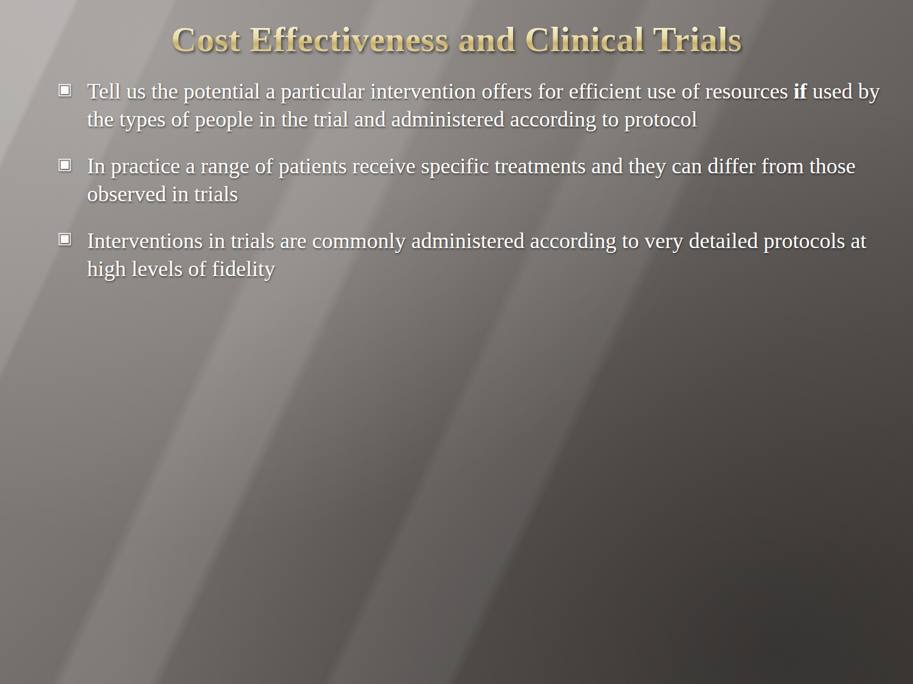Cost Effectiveness and Clinical Trials
Tell us the potential a particular intervention offers for efficient use of resources if used by the types of people in the trial and administered according to protocol
In practice a range of patients receive specific treatments and they can differ from those observed in trials
Interventions in trials are commonly administered according to very detailed protocols at high levels of fidelity